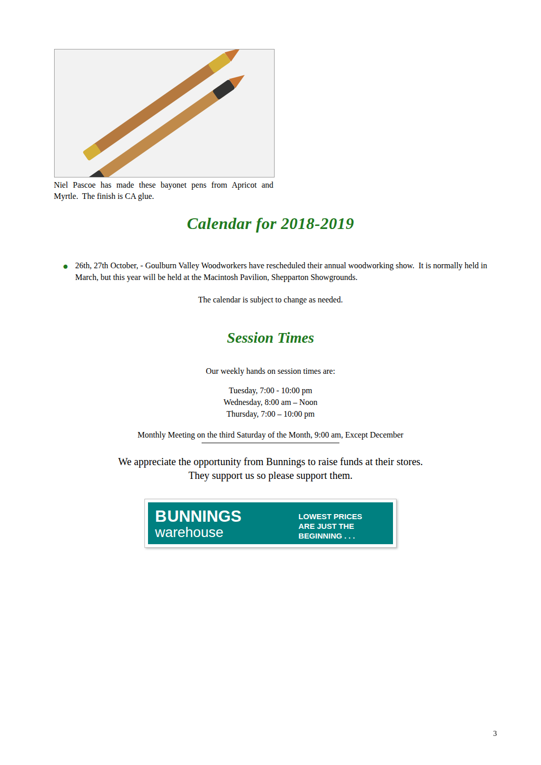Niel Pascoe has made these bayonet pens from Apricot and Myrtle. The finish is CA glue.
Calendar for 2018-2019
26th, 27th October, - Goulburn Valley Woodworkers have rescheduled their annual woodworking show. It is normally held in March, but this year will be held at the Macintosh Pavilion, Shepparton Showgrounds.
The calendar is subject to change as needed.
Session Times
Our weekly hands on session times are:
Tuesday, 7:00 - 10:00 pm
Wednesday, 8:00 am – Noon
Thursday, 7:00 – 10:00 pm
Monthly Meeting on the third Saturday of the Month, 9:00 am, Except December
We appreciate the opportunity from Bunnings to raise funds at their stores.
They support us so please support them.
3